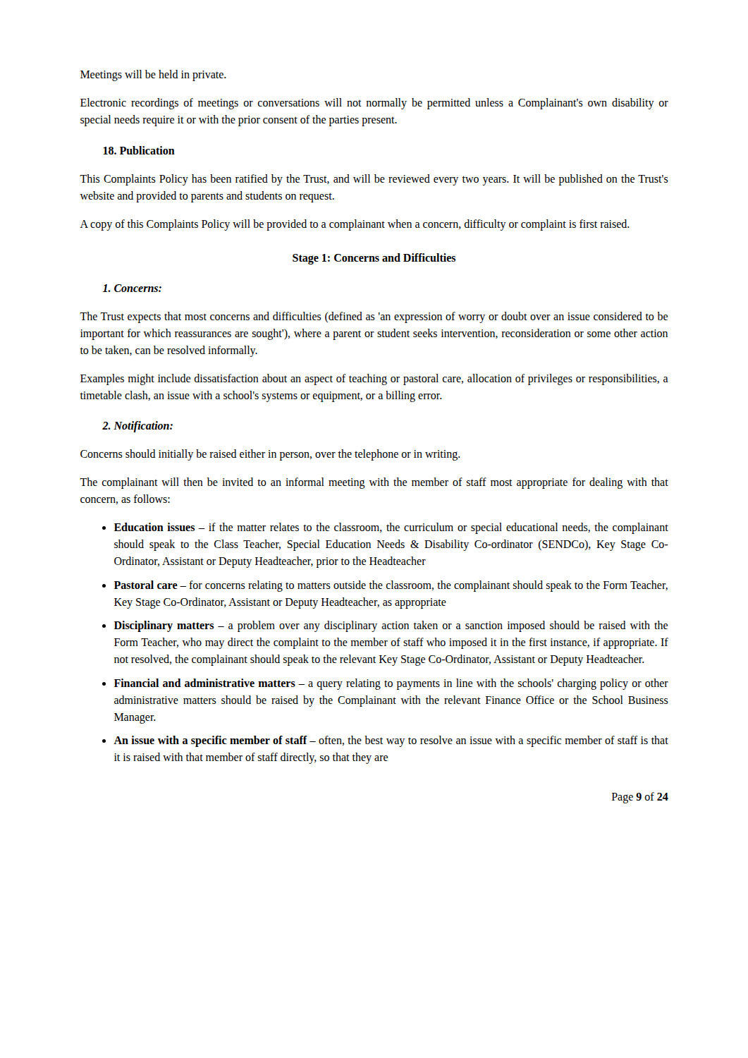Meetings will be held in private.
Electronic recordings of meetings or conversations will not normally be permitted unless a Complainant's own disability or special needs require it or with the prior consent of the parties present.
18. Publication
This Complaints Policy has been ratified by the Trust, and will be reviewed every two years. It will be published on the Trust's website and provided to parents and students on request.
A copy of this Complaints Policy will be provided to a complainant when a concern, difficulty or complaint is first raised.
Stage 1: Concerns and Difficulties
1. Concerns:
The Trust expects that most concerns and difficulties (defined as 'an expression of worry or doubt over an issue considered to be important for which reassurances are sought'), where a parent or student seeks intervention, reconsideration or some other action to be taken, can be resolved informally.
Examples might include dissatisfaction about an aspect of teaching or pastoral care, allocation of privileges or responsibilities, a timetable clash, an issue with a school's systems or equipment, or a billing error.
2. Notification:
Concerns should initially be raised either in person, over the telephone or in writing.
The complainant will then be invited to an informal meeting with the member of staff most appropriate for dealing with that concern, as follows:
Education issues – if the matter relates to the classroom, the curriculum or special educational needs, the complainant should speak to the Class Teacher, Special Education Needs & Disability Co-ordinator (SENDCo), Key Stage Co-Ordinator, Assistant or Deputy Headteacher, prior to the Headteacher
Pastoral care – for concerns relating to matters outside the classroom, the complainant should speak to the Form Teacher, Key Stage Co-Ordinator, Assistant or Deputy Headteacher, as appropriate
Disciplinary matters – a problem over any disciplinary action taken or a sanction imposed should be raised with the Form Teacher, who may direct the complaint to the member of staff who imposed it in the first instance, if appropriate. If not resolved, the complainant should speak to the relevant Key Stage Co-Ordinator, Assistant or Deputy Headteacher.
Financial and administrative matters – a query relating to payments in line with the schools' charging policy or other administrative matters should be raised by the Complainant with the relevant Finance Office or the School Business Manager.
An issue with a specific member of staff – often, the best way to resolve an issue with a specific member of staff is that it is raised with that member of staff directly, so that they are
Page 9 of 24